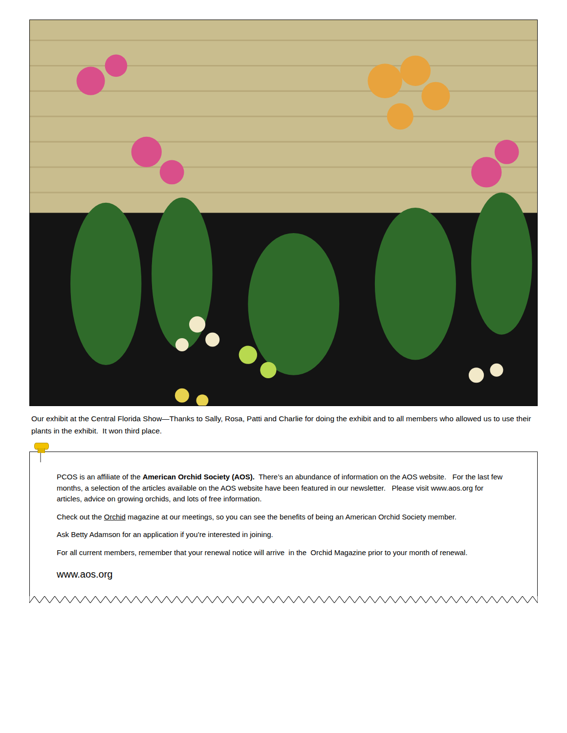Our exhibit at the Central Florida Show—Thanks to Sally, Rosa, Patti and Charlie for doing the exhibit and to all members who allowed us to use their plants in the exhibit. It won third place.
PCOS is an affiliate of the American Orchid Society (AOS). There’s an abundance of information on the AOS website. For the last few months, a selection of the articles available on the AOS website have been featured in our newsletter. Please visit www.aos.org for articles, advice on growing orchids, and lots of free information.
Check out the Orchid magazine at our meetings, so you can see the benefits of being an American Orchid Society member.
Ask Betty Adamson for an application if you’re interested in joining.
For all current members, remember that your renewal notice will arrive in the Orchid Magazine prior to your month of renewal.
www.aos.org